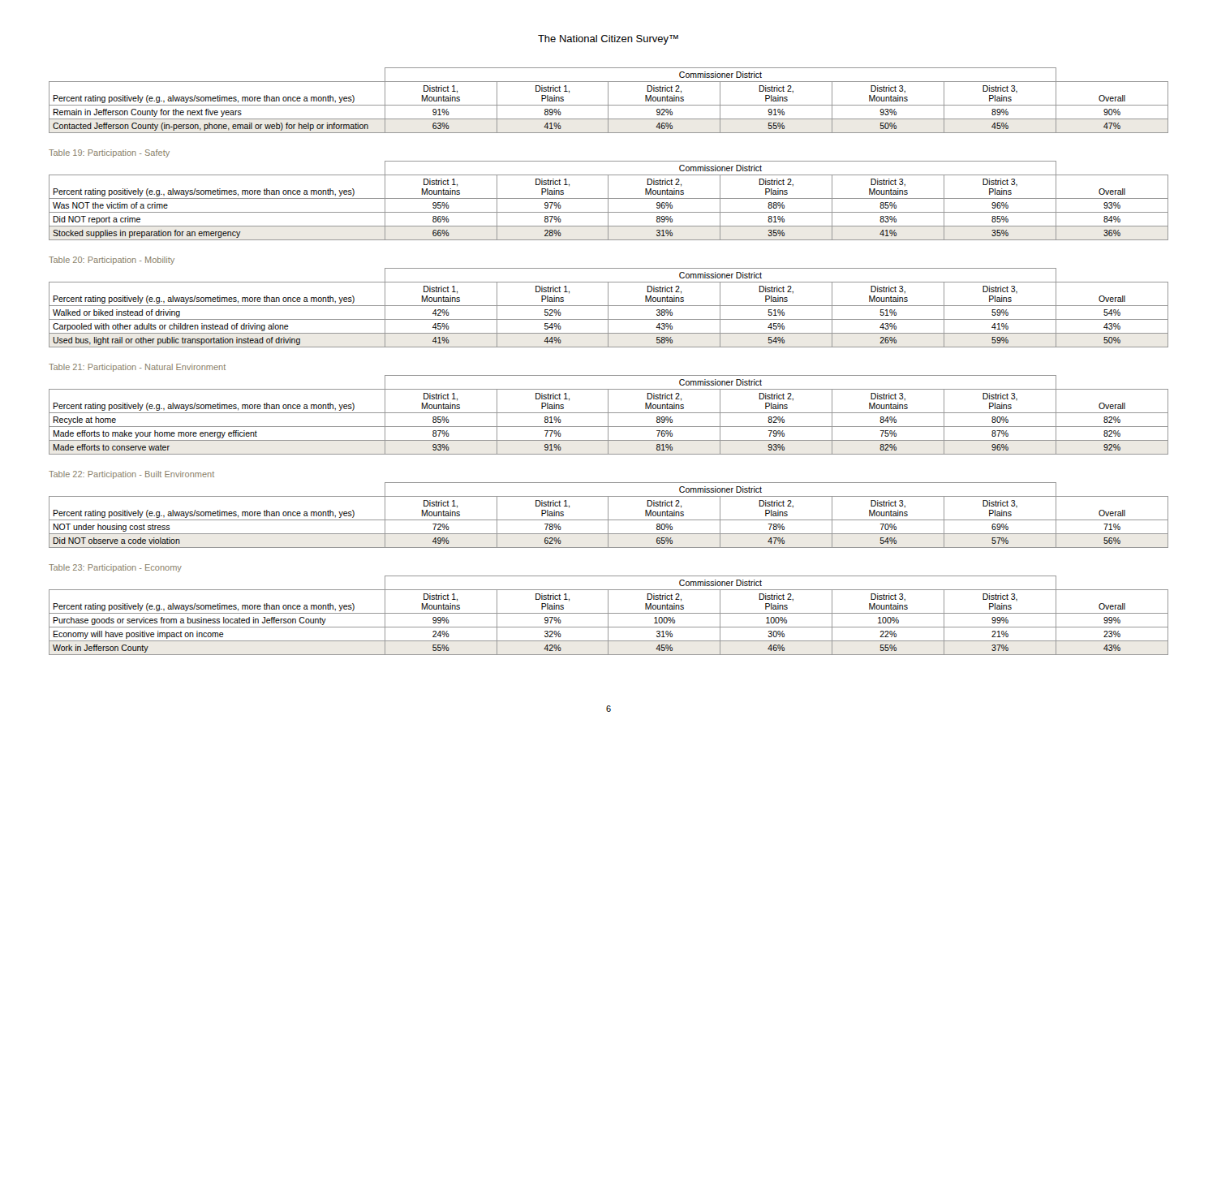The National Citizen Survey™
| | Commissioner District | |
| --- | --- | --- |
| Percent rating positively (e.g., always/sometimes, more than once a month, yes) | District 1, Mountains | District 1, Plains | District 2, Mountains | District 2, Plains | District 3, Mountains | District 3, Plains | Overall |
| Remain in Jefferson County for the next five years | 91% | 89% | 92% | 91% | 93% | 89% | 90% |
| Contacted Jefferson County (in-person, phone, email or web) for help or information | 63% | 41% | 46% | 55% | 50% | 45% | 47% |
Table 19: Participation - Safety
| | Commissioner District | |
| --- | --- | --- |
| Percent rating positively (e.g., always/sometimes, more than once a month, yes) | District 1, Mountains | District 1, Plains | District 2, Mountains | District 2, Plains | District 3, Mountains | District 3, Plains | Overall |
| Was NOT the victim of a crime | 95% | 97% | 96% | 88% | 85% | 96% | 93% |
| Did NOT report a crime | 86% | 87% | 89% | 81% | 83% | 85% | 84% |
| Stocked supplies in preparation for an emergency | 66% | 28% | 31% | 35% | 41% | 35% | 36% |
Table 20: Participation - Mobility
| | Commissioner District | |
| --- | --- | --- |
| Percent rating positively (e.g., always/sometimes, more than once a month, yes) | District 1, Mountains | District 1, Plains | District 2, Mountains | District 2, Plains | District 3, Mountains | District 3, Plains | Overall |
| Walked or biked instead of driving | 42% | 52% | 38% | 51% | 51% | 59% | 54% |
| Carpooled with other adults or children instead of driving alone | 45% | 54% | 43% | 45% | 43% | 41% | 43% |
| Used bus, light rail or other public transportation instead of driving | 41% | 44% | 58% | 54% | 26% | 59% | 50% |
Table 21: Participation - Natural Environment
| | Commissioner District | |
| --- | --- | --- |
| Percent rating positively (e.g., always/sometimes, more than once a month, yes) | District 1, Mountains | District 1, Plains | District 2, Mountains | District 2, Plains | District 3, Mountains | District 3, Plains | Overall |
| Recycle at home | 85% | 81% | 89% | 82% | 84% | 80% | 82% |
| Made efforts to make your home more energy efficient | 87% | 77% | 76% | 79% | 75% | 87% | 82% |
| Made efforts to conserve water | 93% | 91% | 81% | 93% | 82% | 96% | 92% |
Table 22: Participation - Built Environment
| | Commissioner District | |
| --- | --- | --- |
| Percent rating positively (e.g., always/sometimes, more than once a month, yes) | District 1, Mountains | District 1, Plains | District 2, Mountains | District 2, Plains | District 3, Mountains | District 3, Plains | Overall |
| NOT under housing cost stress | 72% | 78% | 80% | 78% | 70% | 69% | 71% |
| Did NOT observe a code violation | 49% | 62% | 65% | 47% | 54% | 57% | 56% |
Table 23: Participation - Economy
| | Commissioner District | |
| --- | --- | --- |
| Percent rating positively (e.g., always/sometimes, more than once a month, yes) | District 1, Mountains | District 1, Plains | District 2, Mountains | District 2, Plains | District 3, Mountains | District 3, Plains | Overall |
| Purchase goods or services from a business located in Jefferson County | 99% | 97% | 100% | 100% | 100% | 99% | 99% |
| Economy will have positive impact on income | 24% | 32% | 31% | 30% | 22% | 21% | 23% |
| Work in Jefferson County | 55% | 42% | 45% | 46% | 55% | 37% | 43% |
6